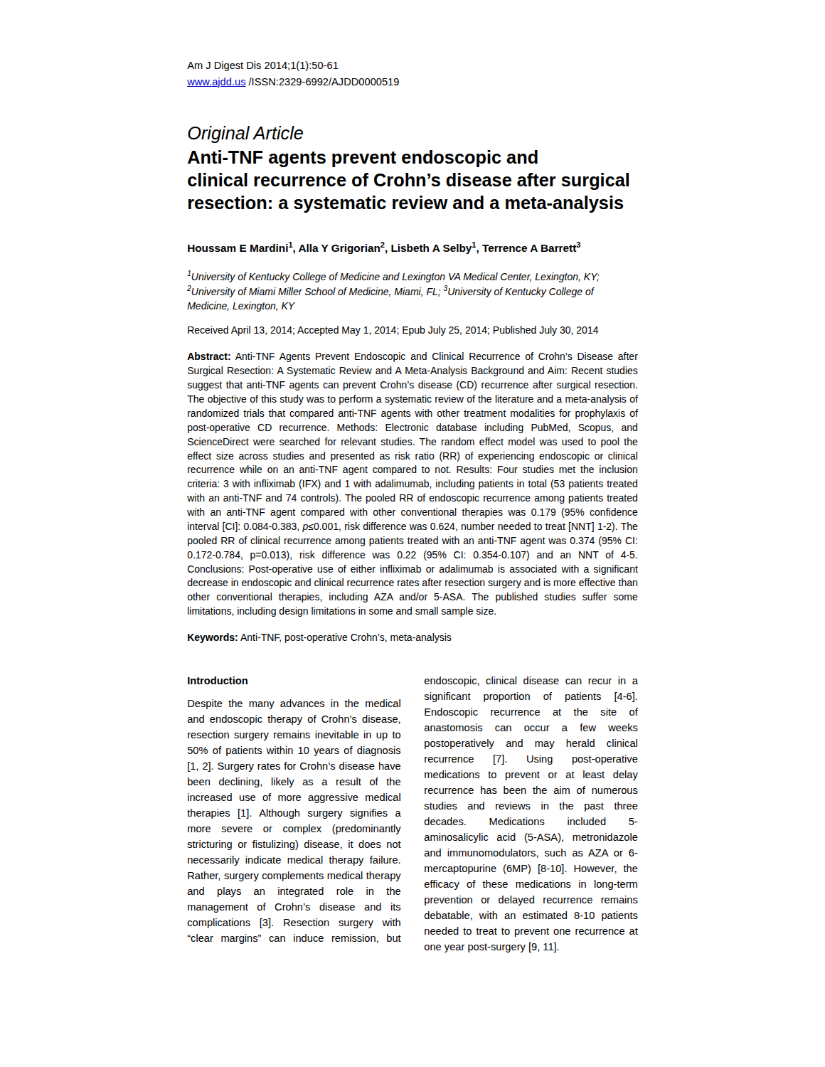Am J Digest Dis 2014;1(1):50-61
www.ajdd.us /ISSN:2329-6992/AJDD0000519
Original Article
Anti-TNF agents prevent endoscopic and
clinical recurrence of Crohn’s disease after surgical
resection: a systematic review and a meta-analysis
Houssam E Mardini1, Alla Y Grigorian2, Lisbeth A Selby1, Terrence A Barrett3
1University of Kentucky College of Medicine and Lexington VA Medical Center, Lexington, KY; 2University of Miami Miller School of Medicine, Miami, FL; 3University of Kentucky College of Medicine, Lexington, KY
Received April 13, 2014; Accepted May 1, 2014; Epub July 25, 2014; Published July 30, 2014
Abstract: Anti-TNF Agents Prevent Endoscopic and Clinical Recurrence of Crohn’s Disease after Surgical Resection: A Systematic Review and A Meta-Analysis Background and Aim: Recent studies suggest that anti-TNF agents can prevent Crohn’s disease (CD) recurrence after surgical resection. The objective of this study was to perform a systematic review of the literature and a meta-analysis of randomized trials that compared anti-TNF agents with other treatment modalities for prophylaxis of post-operative CD recurrence. Methods: Electronic database including PubMed, Scopus, and ScienceDirect were searched for relevant studies. The random effect model was used to pool the effect size across studies and presented as risk ratio (RR) of experiencing endoscopic or clinical recurrence while on an anti-TNF agent compared to not. Results: Four studies met the inclusion criteria: 3 with infliximab (IFX) and 1 with adalimumab, including patients in total (53 patients treated with an anti-TNF and 74 controls). The pooled RR of endoscopic recurrence among patients treated with an anti-TNF agent compared with other conventional therapies was 0.179 (95% confidence interval [CI]: 0.084-0.383, p≤0.001, risk difference was 0.624, number needed to treat [NNT] 1-2). The pooled RR of clinical recurrence among patients treated with an anti-TNF agent was 0.374 (95% CI: 0.172-0.784, p=0.013), risk difference was 0.22 (95% CI: 0.354-0.107) and an NNT of 4-5. Conclusions: Post-operative use of either infliximab or adalimumab is associated with a significant decrease in endoscopic and clinical recurrence rates after resection surgery and is more effective than other conventional therapies, including AZA and/or 5-ASA. The published studies suffer some limitations, including design limitations in some and small sample size.
Keywords: Anti-TNF, post-operative Crohn’s, meta-analysis
Introduction
Despite the many advances in the medical and endoscopic therapy of Crohn’s disease, resection surgery remains inevitable in up to 50% of patients within 10 years of diagnosis [1, 2]. Surgery rates for Crohn’s disease have been declining, likely as a result of the increased use of more aggressive medical therapies [1]. Although surgery signifies a more severe or complex (predominantly stricturing or fistulizing) disease, it does not necessarily indicate medical therapy failure. Rather, surgery complements medical therapy and plays an integrated role in the management of Crohn’s disease and its complications [3]. Resection surgery with “clear margins” can induce remission, but endoscopic, clinical disease can recur in a significant proportion of patients [4-6]. Endoscopic recurrence at the site of anastomosis can occur a few weeks postoperatively and may herald clinical recurrence [7]. Using post-operative medications to prevent or at least delay recurrence has been the aim of numerous studies and reviews in the past three decades. Medications included 5-aminosalicylic acid (5-ASA), metronidazole and immunomodulators, such as AZA or 6-mercaptopurine (6MP) [8-10]. However, the efficacy of these medications in long-term prevention or delayed recurrence remains debatable, with an estimated 8-10 patients needed to treat to prevent one recurrence at one year post-surgery [9, 11].